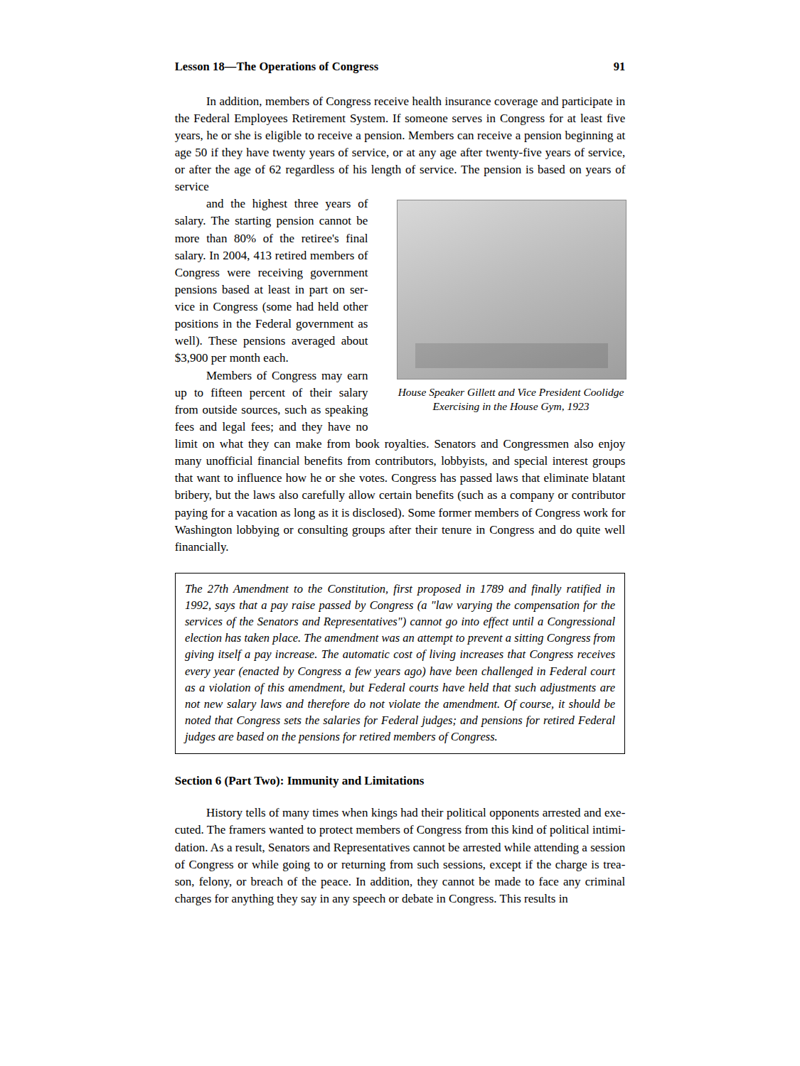Lesson 18—The Operations of Congress 91
In addition, members of Congress receive health insurance coverage and participate in the Federal Employees Retirement System. If someone serves in Congress for at least five years, he or she is eligible to receive a pension. Members can receive a pension beginning at age 50 if they have twenty years of service, or at any age after twenty-five years of service, or after the age of 62 regardless of his length of service. The pension is based on years of service
House Speaker Gillett and Vice President Coolidge Exercising in the House Gym, 1923
and the highest three years of salary. The starting pension cannot be more than 80% of the retiree's final salary. In 2004, 413 retired members of Congress were receiving government pensions based at least in part on service in Congress (some had held other positions in the Federal government as well). These pensions averaged about $3,900 per month each.
Members of Congress may earn up to fifteen percent of their salary from outside sources, such as speaking fees and legal fees; and they have no limit on what they can make from book royalties. Senators and Congressmen also enjoy many unofficial financial benefits from contributors, lobbyists, and special interest groups that want to influence how he or she votes. Congress has passed laws that eliminate blatant bribery, but the laws also carefully allow certain benefits (such as a company or contributor paying for a vacation as long as it is disclosed). Some former members of Congress work for Washington lobbying or consulting groups after their tenure in Congress and do quite well financially.
The 27th Amendment to the Constitution, first proposed in 1789 and finally ratified in 1992, says that a pay raise passed by Congress (a "law varying the compensation for the services of the Senators and Representatives") cannot go into effect until a Congressional election has taken place. The amendment was an attempt to prevent a sitting Congress from giving itself a pay increase. The automatic cost of living increases that Congress receives every year (enacted by Congress a few years ago) have been challenged in Federal court as a violation of this amendment, but Federal courts have held that such adjustments are not new salary laws and therefore do not violate the amendment. Of course, it should be noted that Congress sets the salaries for Federal judges; and pensions for retired Federal judges are based on the pensions for retired members of Congress.
Section 6 (Part Two): Immunity and Limitations
History tells of many times when kings had their political opponents arrested and executed. The framers wanted to protect members of Congress from this kind of political intimidation. As a result, Senators and Representatives cannot be arrested while attending a session of Congress or while going to or returning from such sessions, except if the charge is treason, felony, or breach of the peace. In addition, they cannot be made to face any criminal charges for anything they say in any speech or debate in Congress. This results in